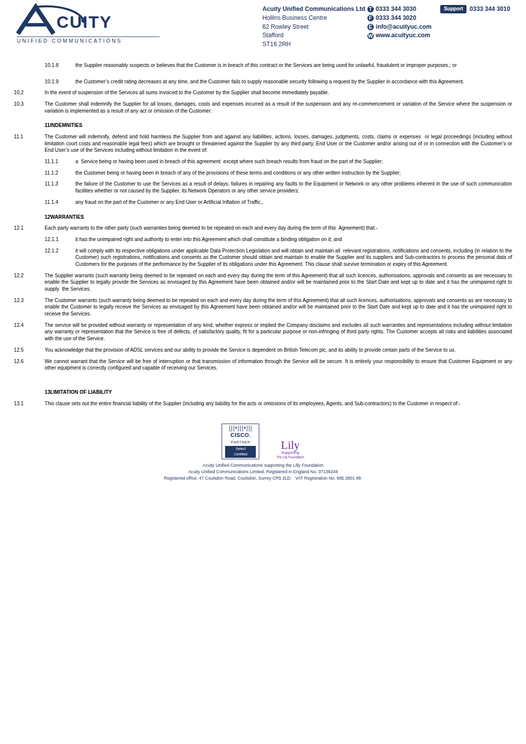CUITY UNIFIED COMMUNICATIONS
| Acuity Unified Communications Ltd | T 0333 344 3030 | Support 0333 344 3010 |
| Hollins Business Centre | F 0333 344 3020 | |
| 62 Rowley Street | E info@acuityuc.com | |
| Stafford | W www.acuityuc.com | |
| ST16 2RH | | |
10.1.8
the Supplier reasonably suspects or believes that the Customer is in breach of this contract or the Services are being used for unlawful, fraudulent or improper purposes.; or
10.1.9
the Customer’s credit rating decreases at any time, and the Customer fails to supply reasonable security following a request by the Supplier in accordance with this Agreement.
10.2
In the event of suspension of the Services all sums invoiced to the Customer by the Supplier shall become immediately payable.
10.3
The Customer shall indemnify the Supplier for all losses, damages, costs and expenses incurred as a result of the suspension and any re-commencement or variation of the Service where the suspension or variation is implemented as a result of any act or omission of the Customer.
11
INDEMNITIES
11.1
The Customer will indemnify, defend and hold harmless the Supplier from and against any liabilities, actions, losses, damages, judgments, costs, claims or expenses or legal proceedings (including without limitation court costs and reasonable legal fees) which are brought or threatened against the Supplier by any third party, End User or the Customer and/or arising out of or in connection with the Customer’s or End User’s use of the Services including without limitation in the event of:
11.1.1
a Service being or having been used in breach of this agreement except where such breach results from fraud on the part of the Supplier;
11.1.2
the Customer being or having been in breach of any of the provisions of these terms and conditions or any other written instruction by the Supplier;
11.1.3
the failure of the Customer to use the Services as a result of delays, failures in repairing any faults to the Equipment or Network or any other problems inherent in the use of such communication facilities whether or not caused by the Supplier, its Network Operators or any other service providers;
11.1.4
any fraud on the part of the Customer or any End User or Artificial Inflation of Traffic.,
12
WARRANTIES
12.1
Each party warrants to the other party (such warranties being deemed to be repeated on each and every day during the term of this Agreement) that:-
12.1.1
it has the unimpaired right and authority to enter into this Agreement which shall constitute a binding obligation on it; and
12.1.2
it will comply with its respective obligations under applicable Data Protection Legislation and will obtain and maintain all relevant registrations, notifications and consents, including (in relation to the Customer) such registrations, notifications and consents as the Customer should obtain and maintain to enable the Supplier and its suppliers and Sub-contractors to process the personal data of Customers for the purposes of the performance by the Supplier of its obligations under this Agreement. This clause shall survive termination or expiry of this Agreement.
12.2
The Supplier warrants (such warranty being deemed to be repeated on each and every day during the term of this Agreement) that all such licences, authorisations, approvals and consents as are necessary to enable the Supplier to legally provide the Services as envisaged by this Agreement have been obtained and/or will be maintained prior to the Start Date and kept up to date and it has the unimpaired right to supply the Services.
12.3
The Customer warrants (such warranty being deemed to be repeated on each and every day during the term of this Agreement) that all such licences, authorisations, approvals and consents as are necessary to enable the Customer to legally receive the Services as envisaged by this Agreement have been obtained and/or will be maintained prior to the Start Date and kept up to date and it has the unimpaired right to receive the Services.
12.4
The service will be provided without warranty or representation of any kind, whether express or implied the Company disclaims and excludes all such warranties and representations including without limitation any warranty or representation that the Service is free of defects, of satisfactory quality, fit for a particular purpose or non-infringing of third party rights. The Customer accepts all risks and liabilities associated with the use of the Service.
12.5
You acknowledge that the provision of ADSL services and our ability to provide the Service is dependent on British Telecom plc, and its ability to provide certain parts of the Service to us.
12.6
We cannot warrant that the Service will be free of interruption or that transmission of information through the Service will be secure. It is entirely your responsibility to ensure that Customer Equipment or any other equipment is correctly configured and capable of receiving our Services.
13
LIMITATION OF LIABILITY
13.1
This clause sets out the entire financial liability of the Supplier (including any liability for the acts or omissions of its employees, Agents, and Sub-contractors) to the Customer in respect of:-
|||•|||•|||
CISCO.
PARTNER
Select
Certified
Lily
Supporting
The Lily Foundation
Acuity Unified Communications supporting the Lilly Foundation
Acuity Unified Communications Limited. Registered in England No. 07139248
Registered office: 47 Coulsdon Road, Coulsdon, Surrey CR5 2LD. VAT Registration No. 985 2801 89.